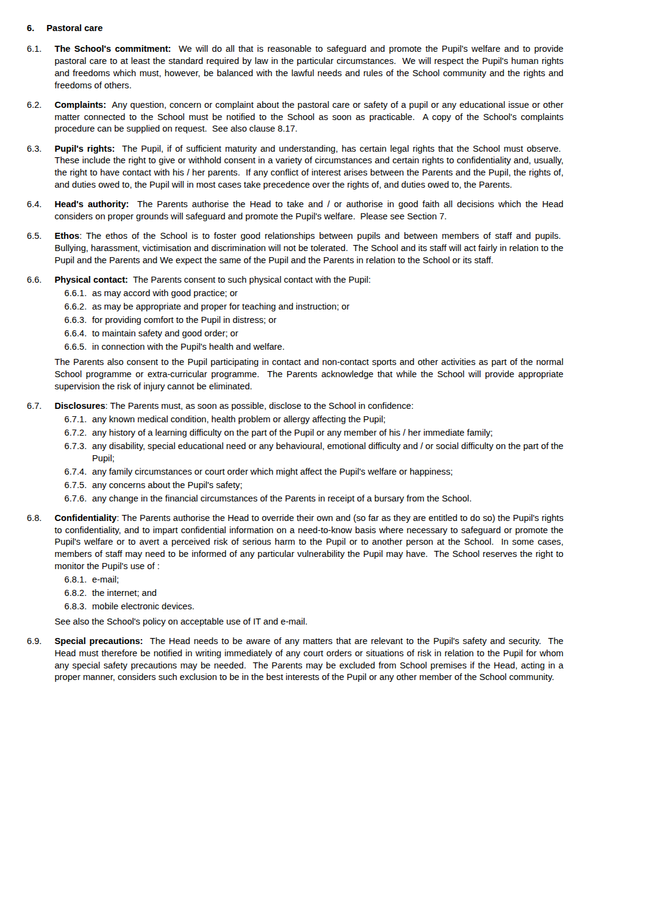6. Pastoral care
6.1.
The School's commitment: We will do all that is reasonable to safeguard and promote the Pupil's welfare and to provide pastoral care to at least the standard required by law in the particular circumstances. We will respect the Pupil's human rights and freedoms which must, however, be balanced with the lawful needs and rules of the School community and the rights and freedoms of others.
6.2.
Complaints: Any question, concern or complaint about the pastoral care or safety of a pupil or any educational issue or other matter connected to the School must be notified to the School as soon as practicable. A copy of the School's complaints procedure can be supplied on request. See also clause 8.17.
6.3.
Pupil's rights: The Pupil, if of sufficient maturity and understanding, has certain legal rights that the School must observe. These include the right to give or withhold consent in a variety of circumstances and certain rights to confidentiality and, usually, the right to have contact with his / her parents. If any conflict of interest arises between the Parents and the Pupil, the rights of, and duties owed to, the Pupil will in most cases take precedence over the rights of, and duties owed to, the Parents.
6.4.
Head's authority: The Parents authorise the Head to take and / or authorise in good faith all decisions which the Head considers on proper grounds will safeguard and promote the Pupil's welfare. Please see Section 7.
6.5.
Ethos: The ethos of the School is to foster good relationships between pupils and between members of staff and pupils. Bullying, harassment, victimisation and discrimination will not be tolerated. The School and its staff will act fairly in relation to the Pupil and the Parents and We expect the same of the Pupil and the Parents in relation to the School or its staff.
6.6.
Physical contact: The Parents consent to such physical contact with the Pupil:
6.6.1.
as may accord with good practice; or
6.6.2.
as may be appropriate and proper for teaching and instruction; or
6.6.3.
for providing comfort to the Pupil in distress; or
6.6.4.
to maintain safety and good order; or
6.6.5.
in connection with the Pupil's health and welfare.
The Parents also consent to the Pupil participating in contact and non-contact sports and other activities as part of the normal School programme or extra-curricular programme. The Parents acknowledge that while the School will provide appropriate supervision the risk of injury cannot be eliminated.
6.7.
Disclosures: The Parents must, as soon as possible, disclose to the School in confidence:
6.7.1.
any known medical condition, health problem or allergy affecting the Pupil;
6.7.2.
any history of a learning difficulty on the part of the Pupil or any member of his / her immediate family;
6.7.3.
any disability, special educational need or any behavioural, emotional difficulty and / or social difficulty on the part of the Pupil;
6.7.4.
any family circumstances or court order which might affect the Pupil's welfare or happiness;
6.7.5.
any concerns about the Pupil's safety;
6.7.6.
any change in the financial circumstances of the Parents in receipt of a bursary from the School.
6.8.
Confidentiality: The Parents authorise the Head to override their own and (so far as they are entitled to do so) the Pupil's rights to confidentiality, and to impart confidential information on a need-to-know basis where necessary to safeguard or promote the Pupil's welfare or to avert a perceived risk of serious harm to the Pupil or to another person at the School. In some cases, members of staff may need to be informed of any particular vulnerability the Pupil may have. The School reserves the right to monitor the Pupil's use of :
6.8.1.
e-mail;
6.8.2.
the internet; and
6.8.3.
mobile electronic devices.
See also the School's policy on acceptable use of IT and e-mail.
6.9.
Special precautions: The Head needs to be aware of any matters that are relevant to the Pupil's safety and security. The Head must therefore be notified in writing immediately of any court orders or situations of risk in relation to the Pupil for whom any special safety precautions may be needed. The Parents may be excluded from School premises if the Head, acting in a proper manner, considers such exclusion to be in the best interests of the Pupil or any other member of the School community.